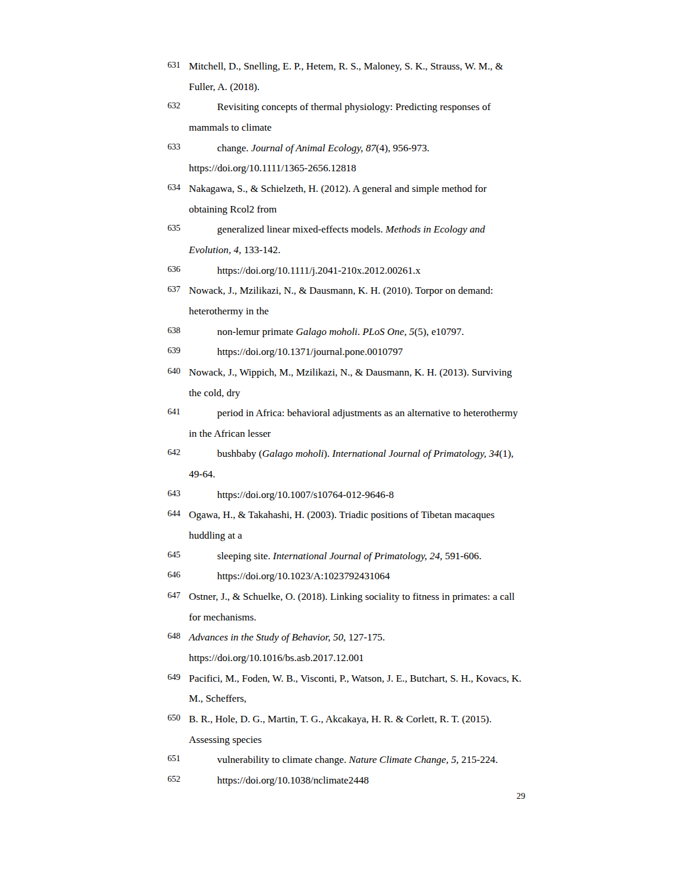Mitchell, D., Snelling, E. P., Hetem, R. S., Maloney, S. K., Strauss, W. M., & Fuller, A. (2018).
Revisiting concepts of thermal physiology: Predicting responses of mammals to climate
change. Journal of Animal Ecology, 87(4), 956-973. https://doi.org/10.1111/1365-2656.12818
Nakagawa, S., & Schielzeth, H. (2012). A general and simple method for obtaining Rcol2 from
generalized linear mixed-effects models. Methods in Ecology and Evolution, 4, 133-142.
https://doi.org/10.1111/j.2041-210x.2012.00261.x
Nowack, J., Mzilikazi, N., & Dausmann, K. H. (2010). Torpor on demand: heterothermy in the
non-lemur primate Galago moholi. PLoS One, 5(5), e10797.
https://doi.org/10.1371/journal.pone.0010797
Nowack, J., Wippich, M., Mzilikazi, N., & Dausmann, K. H. (2013). Surviving the cold, dry
period in Africa: behavioral adjustments as an alternative to heterothermy in the African lesser
bushbaby (Galago moholi). International Journal of Primatology, 34(1), 49-64.
https://doi.org/10.1007/s10764-012-9646-8
Ogawa, H., & Takahashi, H. (2003). Triadic positions of Tibetan macaques huddling at a
sleeping site. International Journal of Primatology, 24, 591-606.
https://doi.org/10.1023/A:1023792431064
Ostner, J., & Schuelke, O. (2018). Linking sociality to fitness in primates: a call for mechanisms.
Advances in the Study of Behavior, 50, 127-175. https://doi.org/10.1016/bs.asb.2017.12.001
Pacifici, M., Foden, W. B., Visconti, P., Watson, J. E., Butchart, S. H., Kovacs, K. M., Scheffers,
B. R., Hole, D. G., Martin, T. G., Akcakaya, H. R. & Corlett, R. T. (2015). Assessing species
vulnerability to climate change. Nature Climate Change, 5, 215-224.
https://doi.org/10.1038/nclimate2448
29